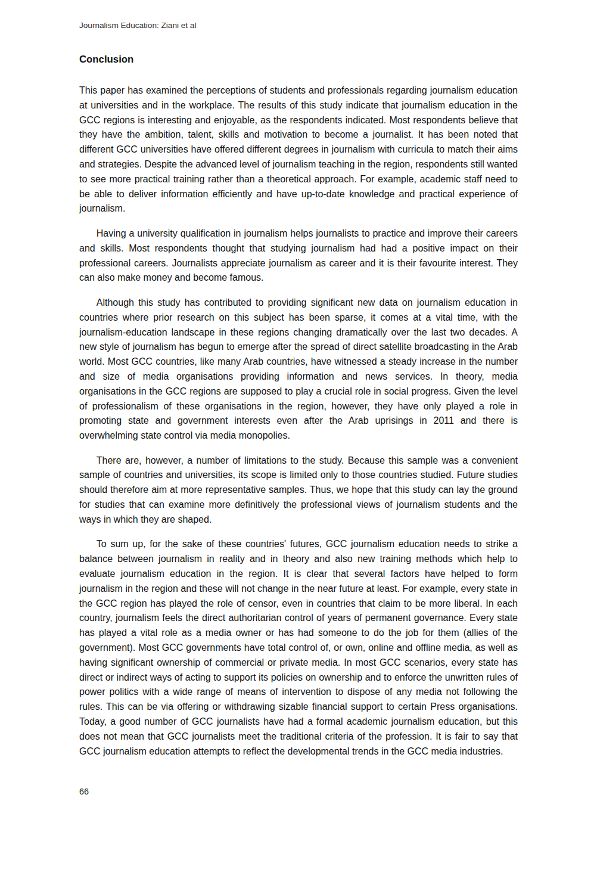Journalism Education: Ziani et al
Conclusion
This paper has examined the perceptions of students and professionals regarding journalism education at universities and in the workplace. The results of this study indicate that journalism education in the GCC regions is interesting and enjoyable, as the respondents indicated. Most respondents believe that they have the ambition, talent, skills and motivation to become a journalist. It has been noted that different GCC universities have offered different degrees in journalism with curricula to match their aims and strategies. Despite the advanced level of journalism teaching in the region, respondents still wanted to see more practical training rather than a theoretical approach. For example, academic staff need to be able to deliver information efficiently and have up-to-date knowledge and practical experience of journalism.
Having a university qualification in journalism helps journalists to practice and improve their careers and skills. Most respondents thought that studying journalism had had a positive impact on their professional careers. Journalists appreciate journalism as career and it is their favourite interest. They can also make money and become famous.
Although this study has contributed to providing significant new data on journalism education in countries where prior research on this subject has been sparse, it comes at a vital time, with the journalism-education landscape in these regions changing dramatically over the last two decades. A new style of journalism has begun to emerge after the spread of direct satellite broadcasting in the Arab world. Most GCC countries, like many Arab countries, have witnessed a steady increase in the number and size of media organisations providing information and news services. In theory, media organisations in the GCC regions are supposed to play a crucial role in social progress. Given the level of professionalism of these organisations in the region, however, they have only played a role in promoting state and government interests even after the Arab uprisings in 2011 and there is overwhelming state control via media monopolies.
There are, however, a number of limitations to the study. Because this sample was a convenient sample of countries and universities, its scope is limited only to those countries studied. Future studies should therefore aim at more representative samples. Thus, we hope that this study can lay the ground for studies that can examine more definitively the professional views of journalism students and the ways in which they are shaped.
To sum up, for the sake of these countries' futures, GCC journalism education needs to strike a balance between journalism in reality and in theory and also new training methods which help to evaluate journalism education in the region. It is clear that several factors have helped to form journalism in the region and these will not change in the near future at least. For example, every state in the GCC region has played the role of censor, even in countries that claim to be more liberal. In each country, journalism feels the direct authoritarian control of years of permanent governance. Every state has played a vital role as a media owner or has had someone to do the job for them (allies of the government). Most GCC governments have total control of, or own, online and offline media, as well as having significant ownership of commercial or private media. In most GCC scenarios, every state has direct or indirect ways of acting to support its policies on ownership and to enforce the unwritten rules of power politics with a wide range of means of intervention to dispose of any media not following the rules. This can be via offering or withdrawing sizable financial support to certain Press organisations. Today, a good number of GCC journalists have had a formal academic journalism education, but this does not mean that GCC journalists meet the traditional criteria of the profession. It is fair to say that GCC journalism education attempts to reflect the developmental trends in the GCC media industries.
66